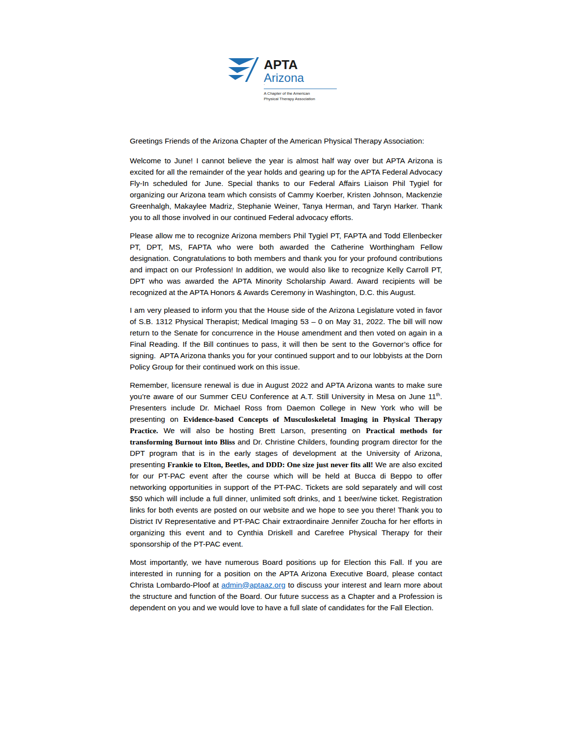APTA Arizona . A Chapter of the American Physical Therapy Association
Greetings Friends of the Arizona Chapter of the American Physical Therapy Association:
Welcome to June! I cannot believe the year is almost half way over but APTA Arizona is excited for all the remainder of the year holds and gearing up for the APTA Federal Advocacy Fly-In scheduled for June. Special thanks to our Federal Affairs Liaison Phil Tygiel for organizing our Arizona team which consists of Cammy Koerber, Kristen Johnson, Mackenzie Greenhalgh, Makaylee Madriz, Stephanie Weiner, Tanya Herman, and Taryn Harker. Thank you to all those involved in our continued Federal advocacy efforts.
Please allow me to recognize Arizona members Phil Tygiel PT, FAPTA and Todd Ellenbecker PT, DPT, MS, FAPTA who were both awarded the Catherine Worthingham Fellow designation. Congratulations to both members and thank you for your profound contributions and impact on our Profession! In addition, we would also like to recognize Kelly Carroll PT, DPT who was awarded the APTA Minority Scholarship Award. Award recipients will be recognized at the APTA Honors & Awards Ceremony in Washington, D.C. this August.
I am very pleased to inform you that the House side of the Arizona Legislature voted in favor of S.B. 1312 Physical Therapist; Medical Imaging 53 – 0 on May 31, 2022. The bill will now return to the Senate for concurrence in the House amendment and then voted on again in a Final Reading. If the Bill continues to pass, it will then be sent to the Governor’s office for signing. APTA Arizona thanks you for your continued support and to our lobbyists at the Dorn Policy Group for their continued work on this issue.
Remember, licensure renewal is due in August 2022 and APTA Arizona wants to make sure you’re aware of our Summer CEU Conference at A.T. Still University in Mesa on June 11th. Presenters include Dr. Michael Ross from Daemon College in New York who will be presenting on Evidence-based Concepts of Musculoskeletal Imaging in Physical Therapy Practice. We will also be hosting Brett Larson, presenting on Practical methods for transforming Burnout into Bliss and Dr. Christine Childers, founding program director for the DPT program that is in the early stages of development at the University of Arizona, presenting Frankie to Elton, Beetles, and DDD: One size just never fits all! We are also excited for our PT-PAC event after the course which will be held at Bucca di Beppo to offer networking opportunities in support of the PT-PAC. Tickets are sold separately and will cost $50 which will include a full dinner, unlimited soft drinks, and 1 beer/wine ticket. Registration links for both events are posted on our website and we hope to see you there! Thank you to District IV Representative and PT-PAC Chair extraordinaire Jennifer Zoucha for her efforts in organizing this event and to Cynthia Driskell and Carefree Physical Therapy for their sponsorship of the PT-PAC event.
Most importantly, we have numerous Board positions up for Election this Fall. If you are interested in running for a position on the APTA Arizona Executive Board, please contact Christa Lombardo-Ploof at admin@aptaaz.org to discuss your interest and learn more about the structure and function of the Board. Our future success as a Chapter and a Profession is dependent on you and we would love to have a full slate of candidates for the Fall Election.